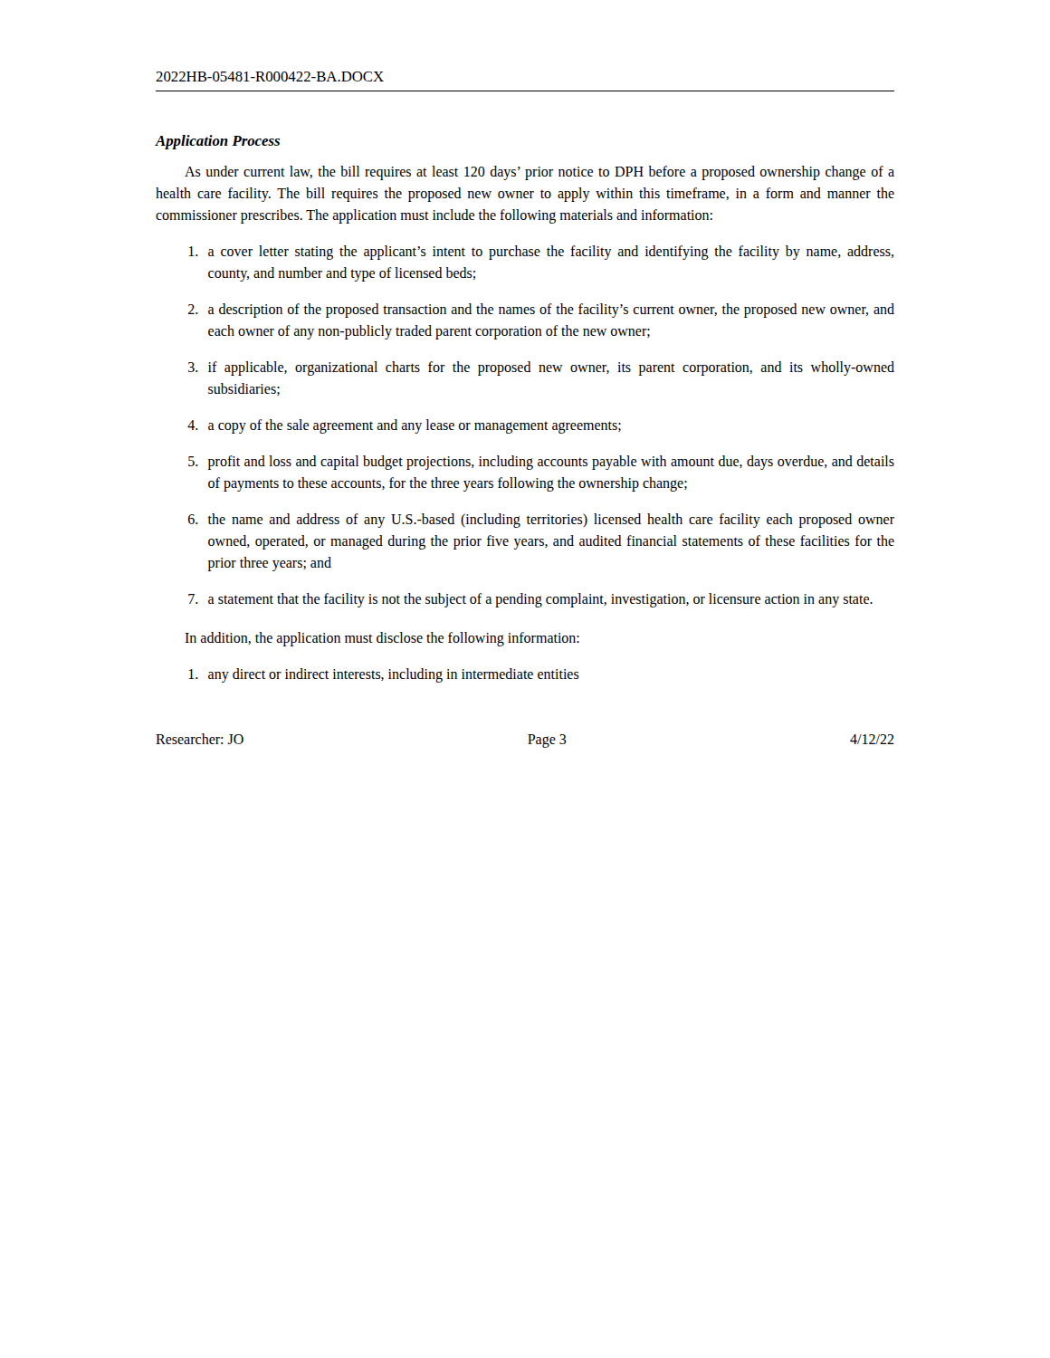2022HB-05481-R000422-BA.DOCX
Application Process
As under current law, the bill requires at least 120 days’ prior notice to DPH before a proposed ownership change of a health care facility. The bill requires the proposed new owner to apply within this timeframe, in a form and manner the commissioner prescribes. The application must include the following materials and information:
a cover letter stating the applicant’s intent to purchase the facility and identifying the facility by name, address, county, and number and type of licensed beds;
a description of the proposed transaction and the names of the facility’s current owner, the proposed new owner, and each owner of any non-publicly traded parent corporation of the new owner;
if applicable, organizational charts for the proposed new owner, its parent corporation, and its wholly-owned subsidiaries;
a copy of the sale agreement and any lease or management agreements;
profit and loss and capital budget projections, including accounts payable with amount due, days overdue, and details of payments to these accounts, for the three years following the ownership change;
the name and address of any U.S.-based (including territories) licensed health care facility each proposed owner owned, operated, or managed during the prior five years, and audited financial statements of these facilities for the prior three years; and
a statement that the facility is not the subject of a pending complaint, investigation, or licensure action in any state.
In addition, the application must disclose the following information:
any direct or indirect interests, including in intermediate entities
Researcher: JO Page 3 4/12/22